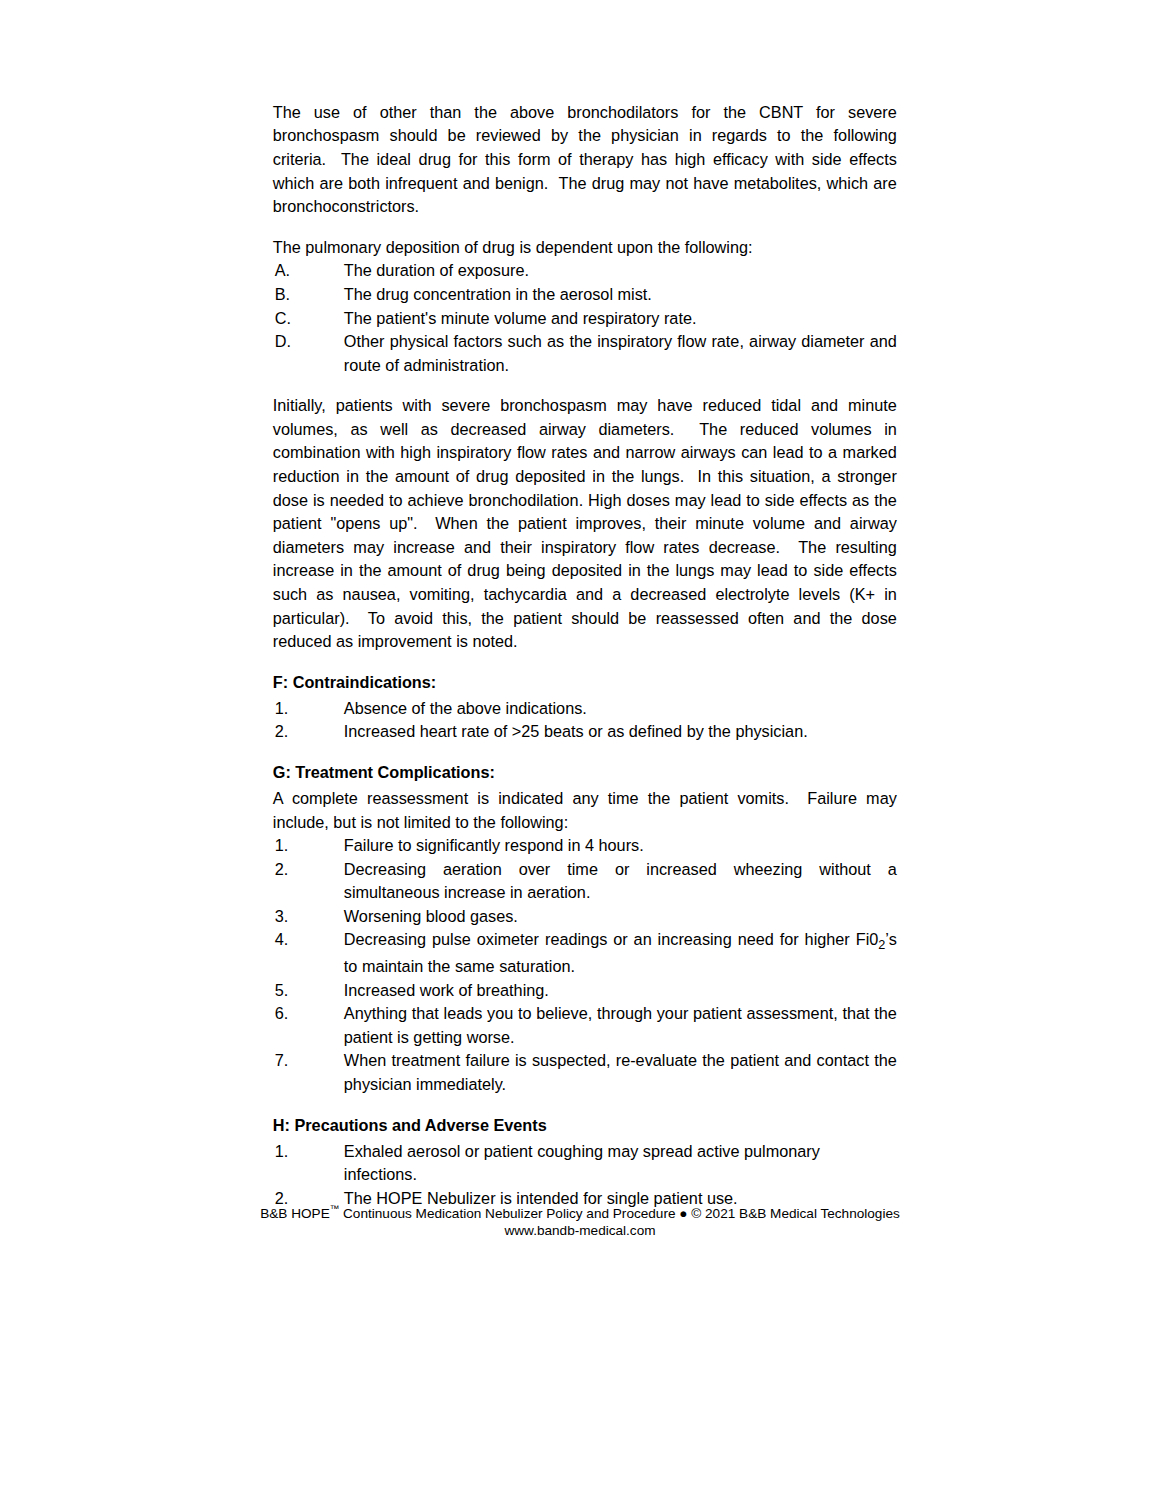The use of other than the above bronchodilators for the CBNT for severe bronchospasm should be reviewed by the physician in regards to the following criteria. The ideal drug for this form of therapy has high efficacy with side effects which are both infrequent and benign. The drug may not have metabolites, which are bronchoconstrictors.
The pulmonary deposition of drug is dependent upon the following:
| A. | The duration of exposure. |
| B. | The drug concentration in the aerosol mist. |
| C. | The patient's minute volume and respiratory rate. |
| D. | Other physical factors such as the inspiratory flow rate, airway diameter and route of administration. |
Initially, patients with severe bronchospasm may have reduced tidal and minute volumes, as well as decreased airway diameters. The reduced volumes in combination with high inspiratory flow rates and narrow airways can lead to a marked reduction in the amount of drug deposited in the lungs. In this situation, a stronger dose is needed to achieve bronchodilation. High doses may lead to side effects as the patient "opens up". When the patient improves, their minute volume and airway diameters may increase and their inspiratory flow rates decrease. The resulting increase in the amount of drug being deposited in the lungs may lead to side effects such as nausea, vomiting, tachycardia and a decreased electrolyte levels (K+ in particular). To avoid this, the patient should be reassessed often and the dose reduced as improvement is noted.
F: Contraindications:
| 1. | Absence of the above indications. |
| 2. | Increased heart rate of >25 beats or as defined by the physician. |
G: Treatment Complications:
A complete reassessment is indicated any time the patient vomits. Failure may include, but is not limited to the following:
| 1. | Failure to significantly respond in 4 hours. |
| 2. | Decreasing aeration over time or increased wheezing without a simultaneous increase in aeration. |
| 3. | Worsening blood gases. |
| 4. | Decreasing pulse oximeter readings or an increasing need for higher Fi0 2 ’s to maintain the same saturation. |
| 5. | Increased work of breathing. |
| 6. | Anything that leads you to believe, through your patient assessment, that the patient is getting worse. |
| 7. | When treatment failure is suspected, re-evaluate the patient and contact the physician immediately. |
H: Precautions and Adverse Events
| 1. | Exhaled aerosol or patient coughing may spread active pulmonary infections. |
| 2. | The HOPE Nebulizer is intended for single patient use. |
B&B HOPE™ Continuous Medication Nebulizer Policy and Procedure ● © 2021 B&B Medical Technologies
www.bandb-medical.com